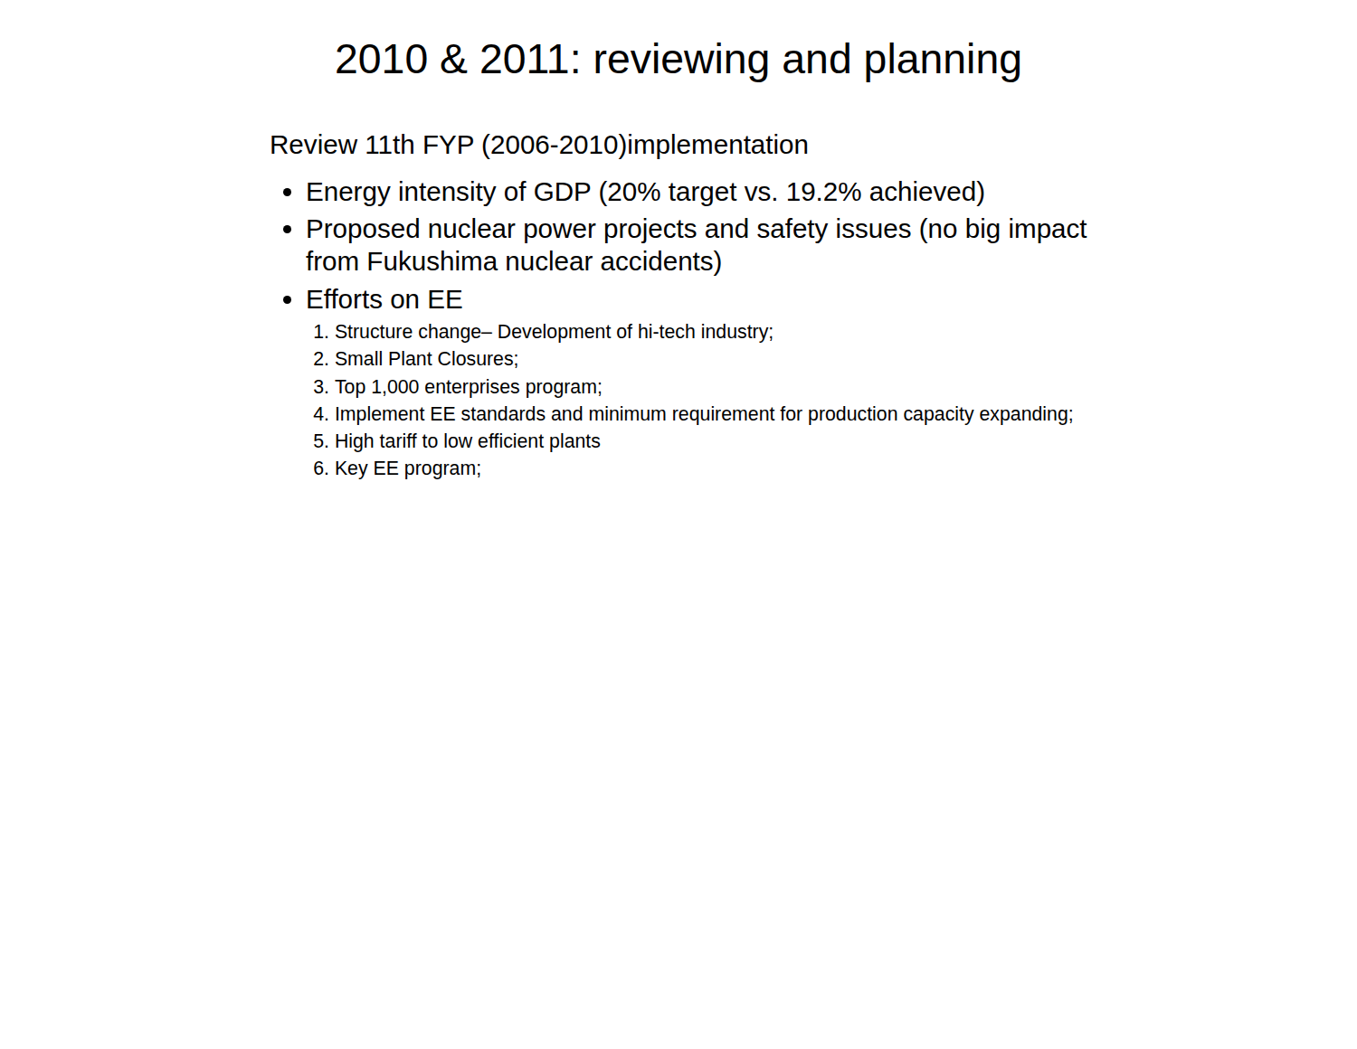2010 & 2011: reviewing and planning
Review 11th FYP (2006-2010)implementation
Energy intensity of GDP (20% target vs. 19.2% achieved)
Proposed nuclear power projects and safety issues (no big impact from Fukushima nuclear accidents)
Efforts on EE
Structure change– Development of hi-tech industry;
Small Plant Closures;
Top 1,000 enterprises program;
Implement EE standards and minimum requirement for production capacity expanding;
High tariff to low efficient plants
Key EE program;